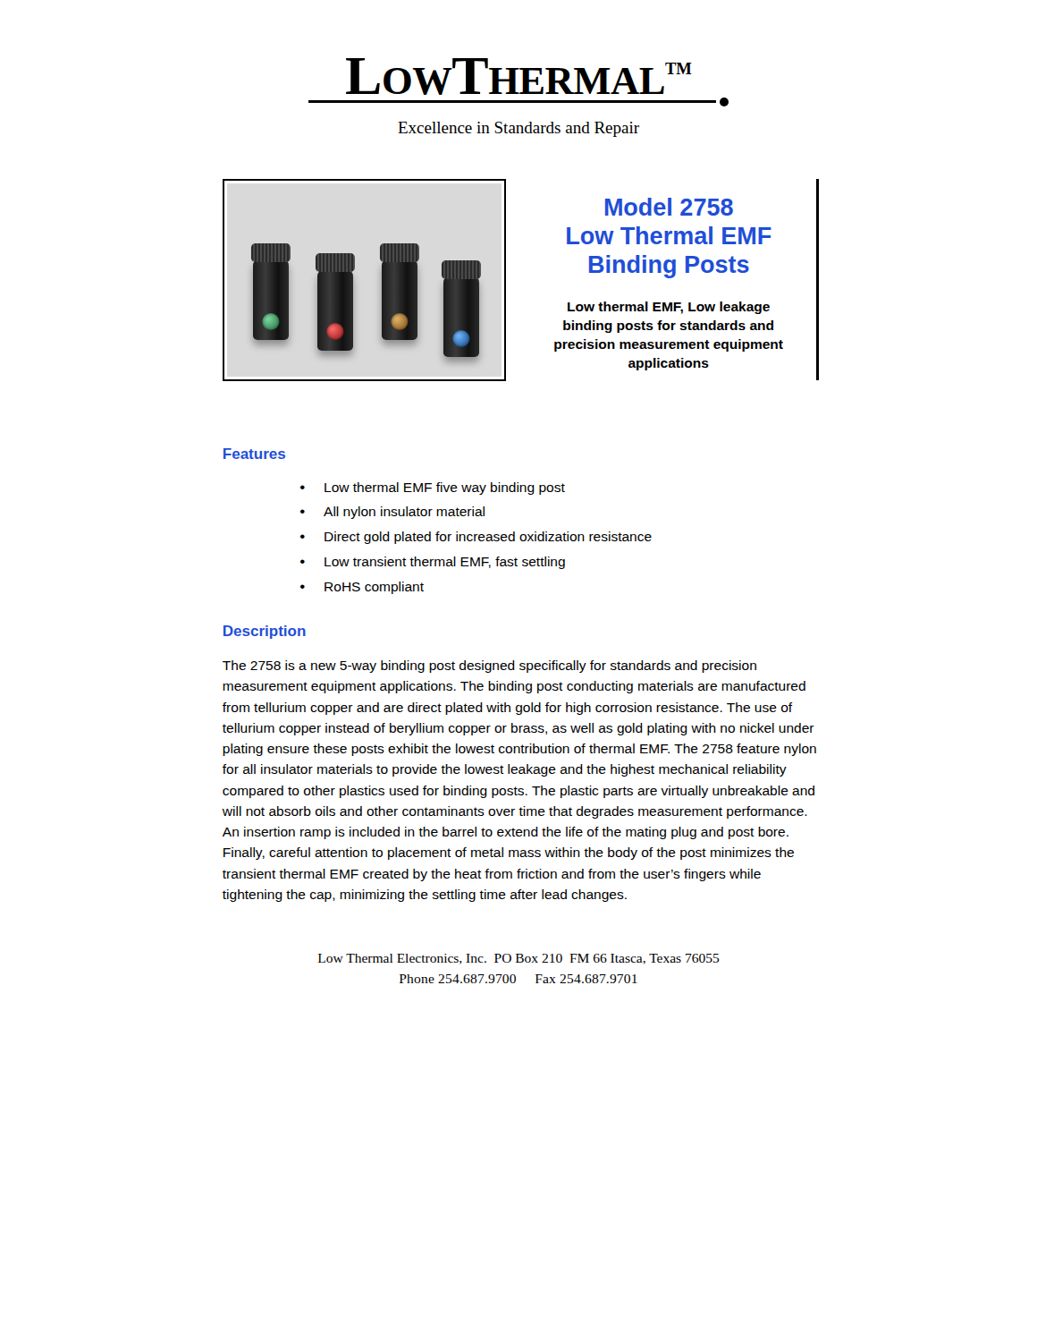LOWTHERMAL TM
Excellence in Standards and Repair
Model 2758
Low Thermal EMF
Binding Posts
Low thermal EMF, Low leakage binding posts for standards and precision measurement equipment applications
Features
Low thermal EMF five way binding post
All nylon insulator material
Direct gold plated for increased oxidization resistance
Low transient thermal EMF, fast settling
RoHS compliant
Description
The 2758 is a new 5-way binding post designed specifically for standards and precision measurement equipment applications. The binding post conducting materials are manufactured from tellurium copper and are direct plated with gold for high corrosion resistance. The use of tellurium copper instead of beryllium copper or brass, as well as gold plating with no nickel under plating ensure these posts exhibit the lowest contribution of thermal EMF. The 2758 feature nylon for all insulator materials to provide the lowest leakage and the highest mechanical reliability compared to other plastics used for binding posts. The plastic parts are virtually unbreakable and will not absorb oils and other contaminants over time that degrades measurement performance. An insertion ramp is included in the barrel to extend the life of the mating plug and post bore. Finally, careful attention to placement of metal mass within the body of the post minimizes the transient thermal EMF created by the heat from friction and from the user’s fingers while tightening the cap, minimizing the settling time after lead changes.
Low Thermal Electronics, Inc. PO Box 210 FM 66 Itasca, Texas 76055
Phone 254.687.9700 Fax 254.687.9701